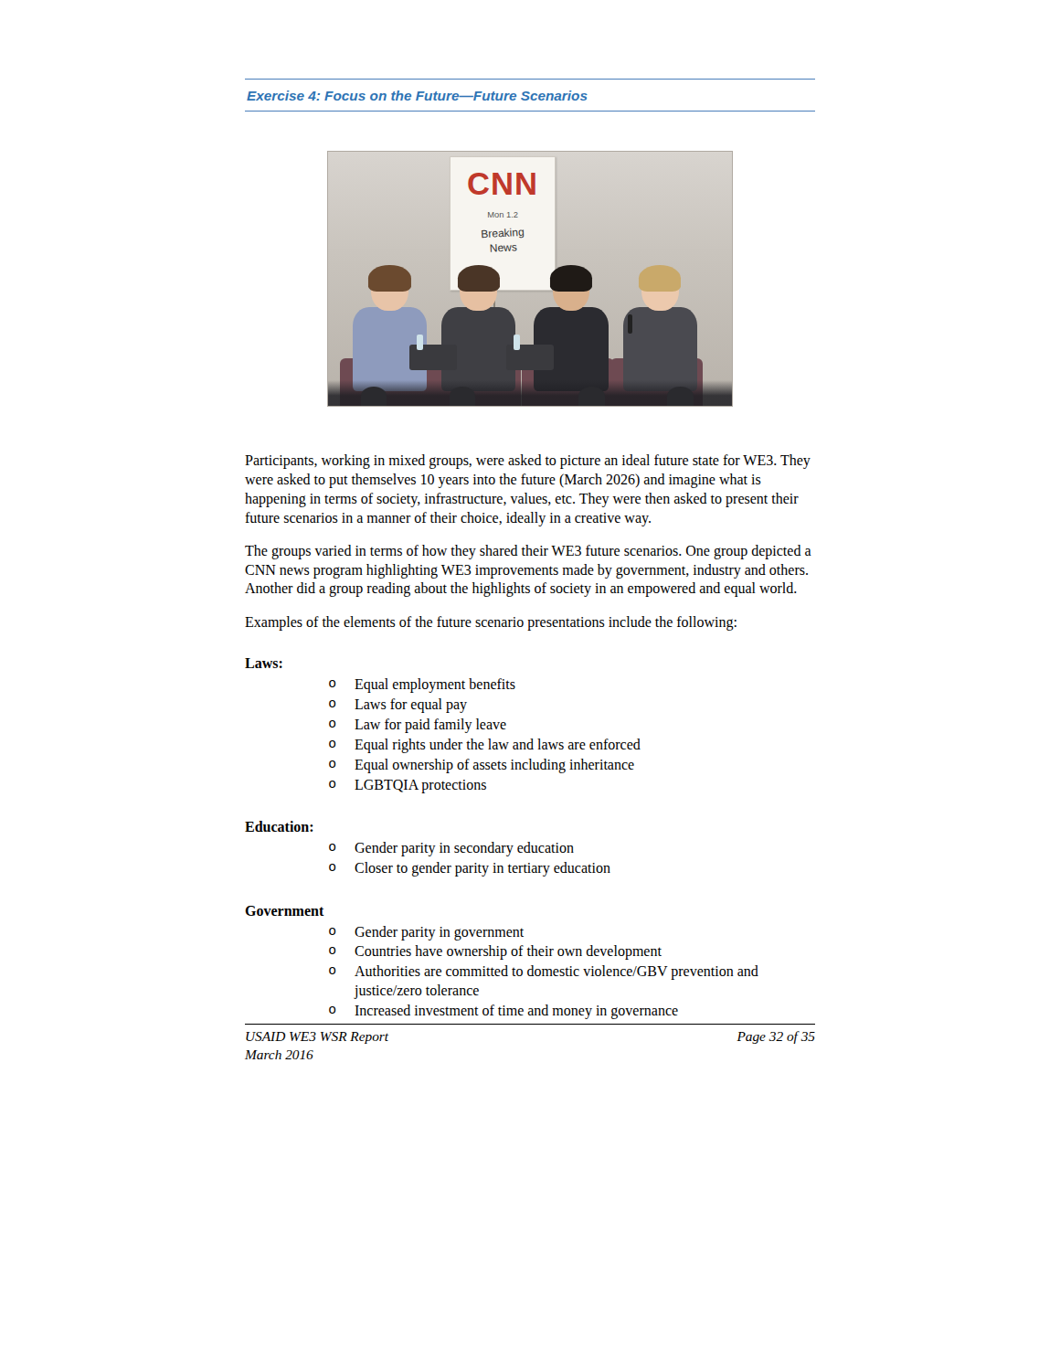Exercise 4: Focus on the Future—Future Scenarios
CNN
Mon 1.2
Breaking
News
Participants, working in mixed groups, were asked to picture an ideal future state for WE3. They were asked to put themselves 10 years into the future (March 2026) and imagine what is happening in terms of society, infrastructure, values, etc. They were then asked to present their future scenarios in a manner of their choice, ideally in a creative way.
The groups varied in terms of how they shared their WE3 future scenarios. One group depicted a CNN news program highlighting WE3 improvements made by government, industry and others. Another did a group reading about the highlights of society in an empowered and equal world.
Examples of the elements of the future scenario presentations include the following:
Laws:
Equal employment benefits
Laws for equal pay
Law for paid family leave
Equal rights under the law and laws are enforced
Equal ownership of assets including inheritance
LGBTQIA protections
Education:
Gender parity in secondary education
Closer to gender parity in tertiary education
Government
Gender parity in government
Countries have ownership of their own development
Authorities are committed to domestic violence/GBV prevention and justice/zero tolerance
Increased investment of time and money in governance
USAID WE3 WSR Report
Page 32 of 35
March 2016